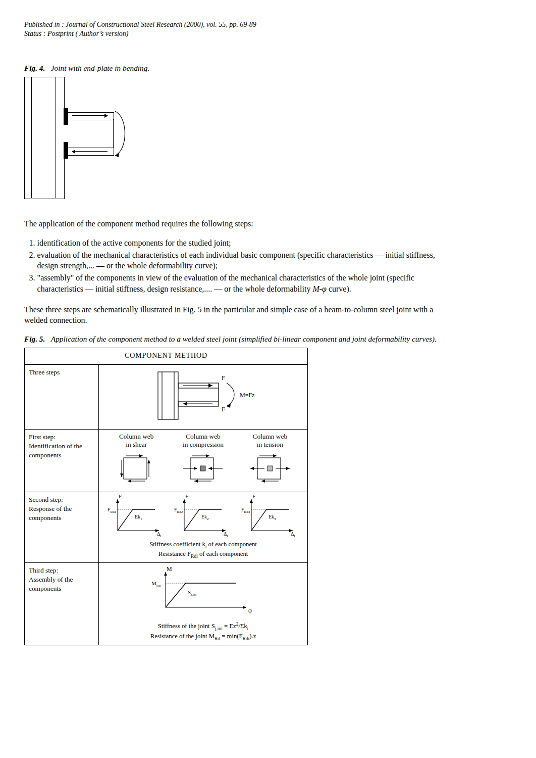Published in : Journal of Constructional Steel Research (2000), vol. 55, pp. 69-89
Status : Postprint ( Author’s version)
Fig. 4. Joint with end-plate in bending.
The application of the component method requires the following steps:
identification of the active components for the studied joint;
evaluation of the mechanical characteristics of each individual basic component (specific characteristics — initial stiffness, design strength,... — or the whole deformability curve);
"assembly" of the components in view of the evaluation of the mechanical characteristics of the whole joint (specific characteristics — initial stiffness, design resistance,.... — or the whole deformability M-φ curve).
These three steps are schematically illustrated in Fig. 5 in the particular and simple case of a beam-to-column steel joint with a welded connection.
Fig. 5. Application of the component method to a welded steel joint (simplified bi-linear component and joint deformability curves).
COMPONENT METHOD
| Three steps | F F M=Fz |
| First step: Identification of the components | Column web in shear Column web in compression Column web in tension |
| Second step: Response of the components | F F Rd1 Ek 1 Δ i F F Rd2 Ek 2 Δ i F F Rd3 Ek 3 Δ i Stiffness coefficient k i of each component Resistance F Rdi of each component |
| Third step: Assembly of the components | M M Rd S j,ini φ Stiffness of the joint S j,ini = Ez 2 /Σk i Resistance of the joint M Rd = min(F Rdi ).z |